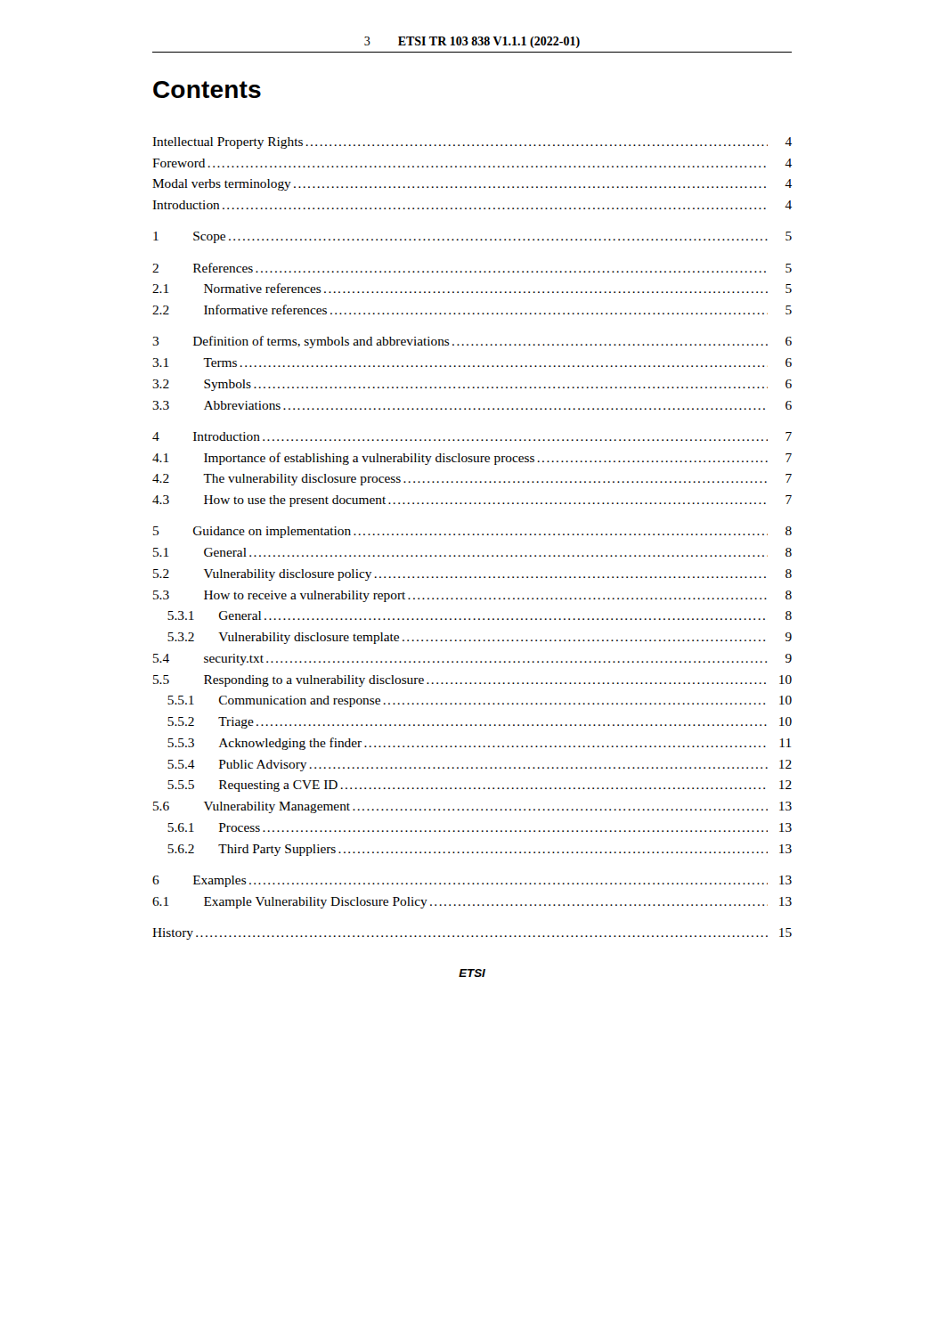3 ETSI TR 103 838 V1.1.1 (2022-01)
Contents
Intellectual Property Rights........................................................................................................................... 4
Foreword............................................................................................................................................................. 4
Modal verbs terminology................................................................................................................................. 4
Introduction....................................................................................................................................................... 4
1 Scope................................................................................................................................................. 5
2 References....................................................................................................................................... 5
2.1 Normative references................................................................................................................................. 5
2.2 Informative references................................................................................................................................ 5
3 Definition of terms, symbols and abbreviations......................................................................... 6
3.1 Terms................................................................................................................................................. 6
3.2 Symbols............................................................................................................................................. 6
3.3 Abbreviations................................................................................................................................. 6
4 Introduction....................................................................................................................................... 7
4.1 Importance of establishing a vulnerability disclosure process............................................................. 7
4.2 The vulnerability disclosure process................................................................................................. 7
4.3 How to use the present document..................................................................................................... 7
5 Guidance on implementation......................................................................................................... 8
5.1 General............................................................................................................................................. 8
5.2 Vulnerability disclosure policy............................................................................................................. 8
5.3 How to receive a vulnerability report................................................................................................. 8
5.3.1 General............................................................................................................................................. 8
5.3.2 Vulnerability disclosure template................................................................................................. 9
5.4 security.txt......................................................................................................................................... 9
5.5 Responding to a vulnerability disclosure......................................................................................... 10
5.5.1 Communication and response......................................................................................................... 10
5.5.2 Triage................................................................................................................................................. 10
5.5.3 Acknowledging the finder................................................................................................................. 11
5.5.4 Public Advisory................................................................................................................................. 12
5.5.5 Requesting a CVE ID................................................................................................................. 12
5.6 Vulnerability Management................................................................................................................. 13
5.6.1 Process............................................................................................................................................. 13
5.6.2 Third Party Suppliers................................................................................................................. 13
6 Examples......................................................................................................................................... 13
6.1 Example Vulnerability Disclosure Policy......................................................................................... 13
History................................................................................................................................................. 15
ETSI